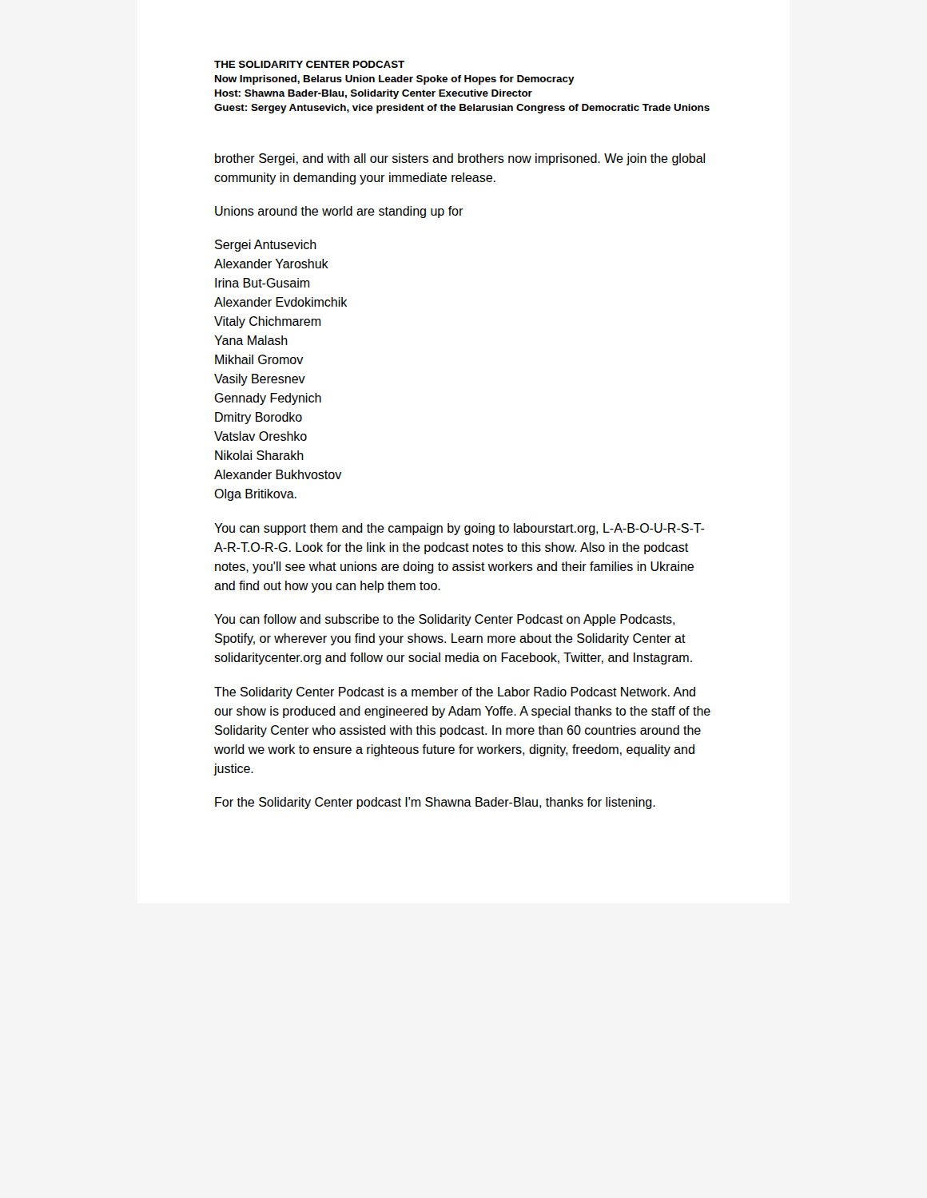THE SOLIDARITY CENTER PODCAST
Now Imprisoned, Belarus Union Leader Spoke of Hopes for Democracy
Host: Shawna Bader-Blau, Solidarity Center Executive Director
Guest: Sergey Antusevich, vice president of the Belarusian Congress of Democratic Trade Unions
brother Sergei, and with all our sisters and brothers now imprisoned. We join the global community in demanding your immediate release.
Unions around the world are standing up for
Sergei Antusevich
Alexander Yaroshuk
Irina But-Gusaim
Alexander Evdokimchik
Vitaly Chichmarem
Yana Malash
Mikhail Gromov
Vasily Beresnev
Gennady Fedynich
Dmitry Borodko
Vatslav Oreshko
Nikolai Sharakh
Alexander Bukhvostov
Olga Britikova.
You can support them and the campaign by going to labourstart.org, L-A-B-O-U-R-S-T-A-R-T.O-R-G. Look for the link in the podcast notes to this show. Also in the podcast notes, you'll see what unions are doing to assist workers and their families in Ukraine and find out how you can help them too.
You can follow and subscribe to the Solidarity Center Podcast on Apple Podcasts, Spotify, or wherever you find your shows. Learn more about the Solidarity Center at solidaritycenter.org and follow our social media on Facebook, Twitter, and Instagram.
The Solidarity Center Podcast is a member of the Labor Radio Podcast Network. And our show is produced and engineered by Adam Yoffe. A special thanks to the staff of the Solidarity Center who assisted with this podcast. In more than 60 countries around the world we work to ensure a righteous future for workers, dignity, freedom, equality and justice.
For the Solidarity Center podcast I'm Shawna Bader-Blau, thanks for listening.